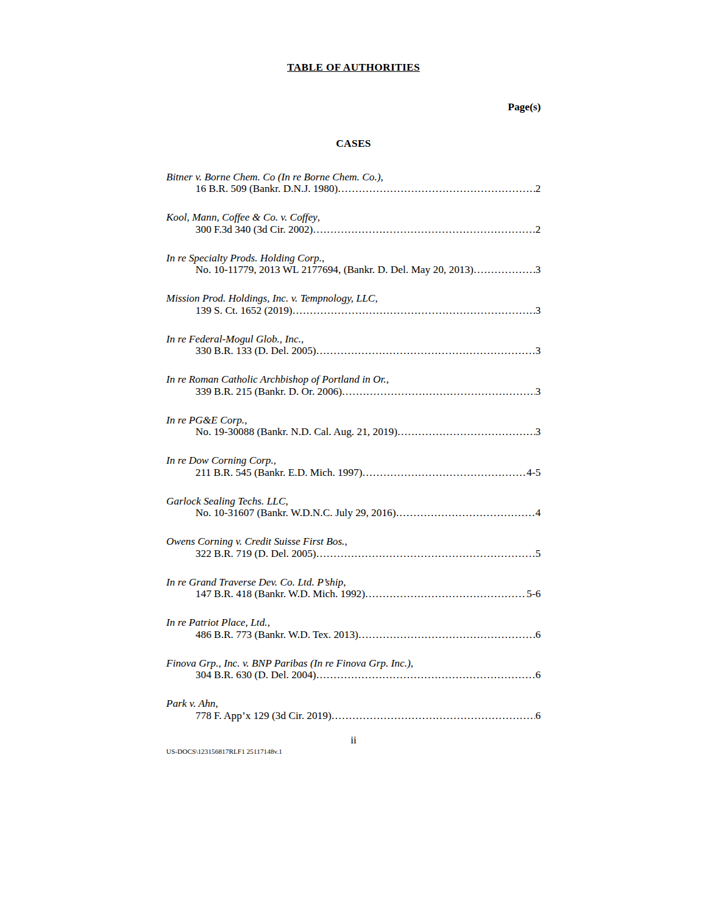TABLE OF AUTHORITIES
Page(s)
CASES
Bitner v. Borne Chem. Co (In re Borne Chem. Co.),
16 B.R. 509 (Bankr. D.N.J. 1980) ............................................................................................ 2
Kool, Mann, Coffee & Co. v. Coffey,
300 F.3d 340 (3d Cir. 2002) ..................................................................................... 2
In re Specialty Prods. Holding Corp.,
No. 10-11779, 2013 WL 2177694, (Bankr. D. Del. May 20, 2013) .......................................... 3
Mission Prod. Holdings, Inc. v. Tempnology, LLC,
139 S. Ct. 1652 (2019) ............................................................................................. 3
In re Federal-Mogul Glob., Inc.,
330 B.R. 133 (D. Del. 2005) ..................................................................................... 3
In re Roman Catholic Archbishop of Portland in Or.,
339 B.R. 215 (Bankr. D. Or. 2006) ............................................................................ 3
In re PG&E Corp.,
No. 19-30088 (Bankr. N.D. Cal. Aug. 21, 2019) ...................................................................... 3
In re Dow Corning Corp.,
211 B.R. 545 (Bankr. E.D. Mich. 1997) ............................................................................. 4-5
Garlock Sealing Techs. LLC,
No. 10-31607 (Bankr. W.D.N.C. July 29, 2016) ..................................................................... 4
Owens Corning v. Credit Suisse First Bos.,
322 B.R. 719 (D. Del. 2005) ..................................................................................... 5
In re Grand Traverse Dev. Co. Ltd. P’ship,
147 B.R. 418 (Bankr. W.D. Mich. 1992) ............................................................................. 5-6
In re Patriot Place, Ltd.,
486 B.R. 773 (Bankr. W.D. Tex. 2013) .................................................................................. 6
Finova Grp., Inc. v. BNP Paribas (In re Finova Grp. Inc.),
304 B.R. 630 (D. Del. 2004) ..................................................................................... 6
Park v. Ahn,
778 F. App’x 129 (3d Cir. 2019) .............................................................................. 6
ii
US-DOCS\123156817RLF1 25117148v.1